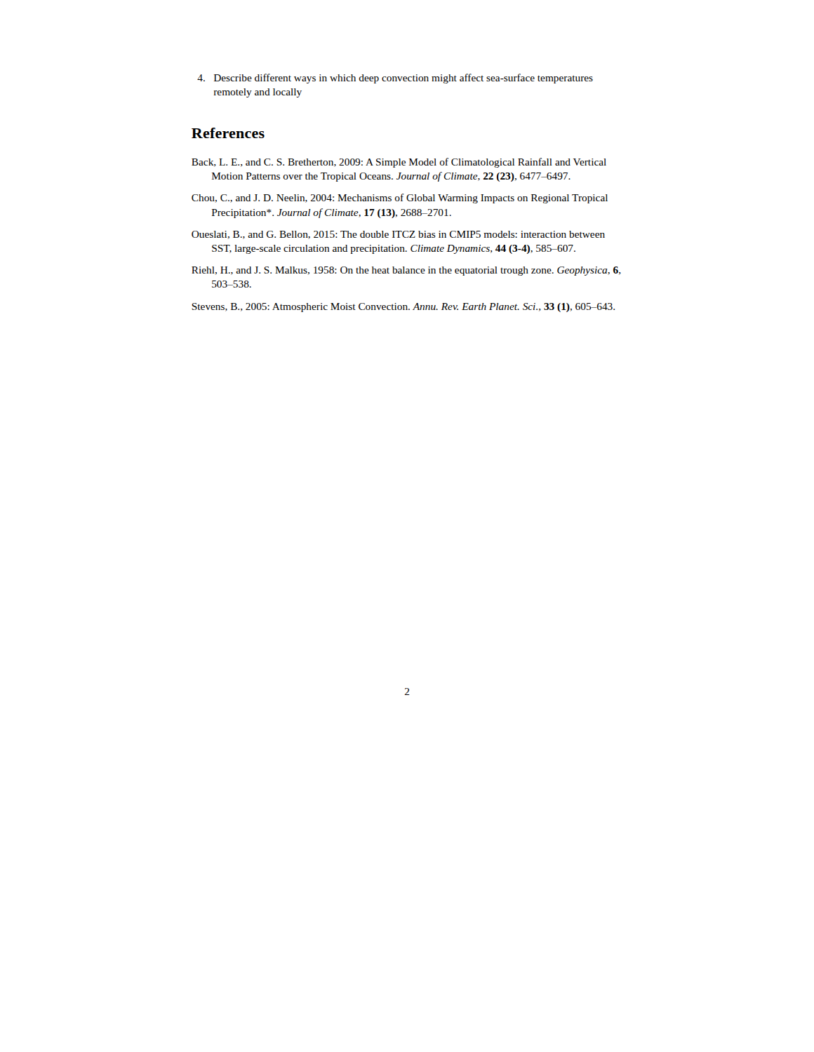4. Describe different ways in which deep convection might affect sea-surface temperatures remotely and locally
References
Back, L. E., and C. S. Bretherton, 2009: A Simple Model of Climatological Rainfall and Vertical Motion Patterns over the Tropical Oceans. Journal of Climate, 22 (23), 6477–6497.
Chou, C., and J. D. Neelin, 2004: Mechanisms of Global Warming Impacts on Regional Tropical Precipitation*. Journal of Climate, 17 (13), 2688–2701.
Oueslati, B., and G. Bellon, 2015: The double ITCZ bias in CMIP5 models: interaction between SST, large-scale circulation and precipitation. Climate Dynamics, 44 (3-4), 585–607.
Riehl, H., and J. S. Malkus, 1958: On the heat balance in the equatorial trough zone. Geophysica, 6, 503–538.
Stevens, B., 2005: Atmospheric Moist Convection. Annu. Rev. Earth Planet. Sci., 33 (1), 605–643.
2